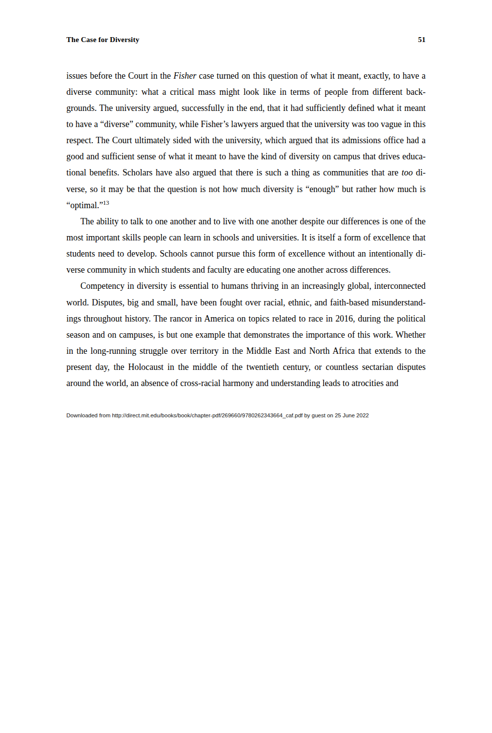The Case for Diversity 51
issues before the Court in the Fisher case turned on this question of what it meant, exactly, to have a diverse community: what a critical mass might look like in terms of people from different backgrounds. The university argued, successfully in the end, that it had sufficiently defined what it meant to have a “diverse” community, while Fisher’s lawyers argued that the university was too vague in this respect. The Court ultimately sided with the university, which argued that its admissions office had a good and sufficient sense of what it meant to have the kind of diversity on campus that drives educational benefits. Scholars have also argued that there is such a thing as communities that are too diverse, so it may be that the question is not how much diversity is “enough” but rather how much is “optimal.”13
The ability to talk to one another and to live with one another despite our differences is one of the most important skills people can learn in schools and universities. It is itself a form of excellence that students need to develop. Schools cannot pursue this form of excellence without an intentionally diverse community in which students and faculty are educating one another across differences.
Competency in diversity is essential to humans thriving in an increasingly global, interconnected world. Disputes, big and small, have been fought over racial, ethnic, and faith-based misunderstandings throughout history. The rancor in America on topics related to race in 2016, during the political season and on campuses, is but one example that demonstrates the importance of this work. Whether in the long-running struggle over territory in the Middle East and North Africa that extends to the present day, the Holocaust in the middle of the twentieth century, or countless sectarian disputes around the world, an absence of cross-racial harmony and understanding leads to atrocities and
Downloaded from http://direct.mit.edu/books/book/chapter-pdf/269660/9780262343664_caf.pdf by guest on 25 June 2022